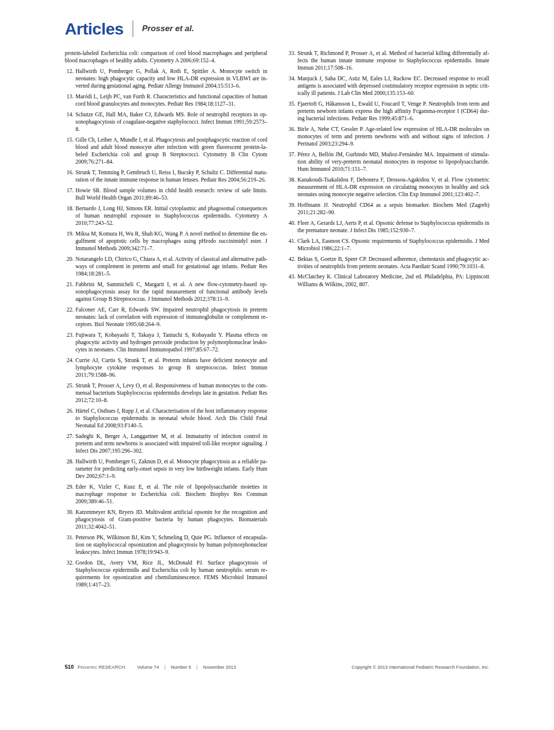Articles
Prosser et al.
protein-labeled Escherichia coli: comparison of cord blood macrophages and peripheral blood macrophages of healthy adults. Cytometry A 2006;69:152–4.
12. Hallwirth U, Pomberger G, Pollak A, Roth E, Spittler A. Monocyte switch in neonates: high phagocytic capacity and low HLA-DR expression in VLBWI are inverted during gestational aging. Pediatr Allergy Immunol 2004;15:513–6.
13. Maródi L, Leijh PC, van Furth R. Characteristics and functional capacities of human cord blood granulocytes and monocytes. Pediatr Res 1984;18:1127–31.
14. Schutze GE, Hall MA, Baker CJ, Edwards MS. Role of neutrophil receptors in opsonophagocytosis of coagulase-negative staphylococci. Infect Immun 1991;59:2573–8.
15. Gille Ch, Leiber A, Mundle I, et al. Phagocytosis and postphagocytic reaction of cord blood and adult blood monocyte after infection with green fluorescent protein-labeled Escherichia coli and group B Streptococci. Cytometry B Clin Cytom 2009;76:271–84.
16. Strunk T, Temming P, Gembruch U, Reiss I, Bucsky P, Schultz C. Differential maturation of the innate immune response in human fetuses. Pediatr Res 2004;56:219–26.
17. Howie SR. Blood sample volumes in child health research: review of safe limits. Bull World Health Organ 2011;89:46–53.
18. Bernardo J, Long HJ, Simons ER. Initial cytoplasmic and phagosomal consequences of human neutrophil exposure to Staphylococcus epidermidis. Cytometry A 2010;77:243–52.
19. Miksa M, Komura H, Wu R, Shah KG, Wang P. A novel method to determine the engulfment of apoptotic cells by macrophages using pHrodo succinimidyl ester. J Immunol Methods 2009;342:71–7.
20. Notarangelo LD, Chirico G, Chiara A, et al. Activity of classical and alternative pathways of complement in preterm and small for gestational age infants. Pediatr Res 1984;18:281–5.
21. Fabbrini M, Sammicheli C, Margarit I, et al. A new flow-cytometry-based opsonophagocytosis assay for the rapid measurement of functional antibody levels against Group B Streptococcus. J Immunol Methods 2012;378:11–9.
22. Falconer AE, Carr R, Edwards SW. Impaired neutrophil phagocytosis in preterm neonates: lack of correlation with expression of immunoglobulin or complement receptors. Biol Neonate 1995;68:264–9.
23. Fujiwara T, Kobayashi T, Takaya J, Taniuchi S, Kobayashi Y. Plasma effects on phagocytic activity and hydrogen peroxide production by polymorphonuclear leukocytes in neonates. Clin Immunol Immunopathol 1997;85:67–72.
24. Currie AJ, Curtis S, Strunk T, et al. Preterm infants have deficient monocyte and lymphocyte cytokine responses to group B streptococcus. Infect Immun 2011;79:1588–96.
25. Strunk T, Prosser A, Levy O, et al. Responsiveness of human monocytes to the commensal bacterium Staphylococcus epidermidis develops late in gestation. Pediatr Res 2012;72:10–8.
26. Härtel C, Osthues I, Rupp J, et al. Characterisation of the host inflammatory response to Staphylococcus epidermidis in neonatal whole blood. Arch Dis Child Fetal Neonatal Ed 2008;93:F140–5.
27. Sadeghi K, Berger A, Langgartner M, et al. Immaturity of infection control in preterm and term newborns is associated with impaired toll-like receptor signaling. J Infect Dis 2007;195:296–302.
28. Hallwirth U, Pomberger G, Zaknun D, et al. Monocyte phagocytosis as a reliable parameter for predicting early-onset sepsis in very low birthweight infants. Early Hum Dev 2002;67:1–9.
29. Eder K, Vizler C, Kusz E, et al. The role of lipopolysaccharide moieties in macrophage response to Escherichia coli. Biochem Biophys Res Commun 2009;389:46–51.
30. Katzenmeyer KN, Bryers JD. Multivalent artificial opsonin for the recognition and phagocytosis of Gram-positive bacteria by human phagocytes. Biomaterials 2011;32:4042–51.
31. Peterson PK, Wilkinson BJ, Kim Y, Schmeling D, Quie PG. Influence of encapsulation on staphylococcal opsonization and phagocytosis by human polymorphonuclear leukocytes. Infect Immun 1978;19:943–9.
32. Gordon DL, Avery VM, Rice JL, McDonald PJ. Surface phagocytosis of Staphylococcus epidermidis and Escherichia coli by human neutrophils: serum requirements for opsonization and chemiluminescence. FEMS Microbiol Immunol 1989;1:417–23.
33. Strunk T, Richmond P, Prosser A, et al. Method of bacterial killing differentially affects the human innate immune response to Staphylococcus epidermidis. Innate Immun 2011;17:508–16.
34. Manjuck J, Saha DC, Astiz M, Eales LJ, Rackow EC. Decreased response to recall antigens is associated with depressed costimulatory receptor expression in septic critically ill patients. J Lab Clin Med 2000;135:153–60.
35. Fjaertoft G, Håkansson L, Ewald U, Foucard T, Venge P. Neutrophils from term and preterm newborn infants express the high affinity Fcgamma-receptor I (CD64) during bacterial infections. Pediatr Res 1999;45:871–6.
36. Birle A, Nebe CT, Gessler P. Age-related low expression of HLA-DR molecules on monocytes of term and preterm newborns with and without signs of infection. J Perinatol 2003;23:294–9.
37. Pérez A, Bellón JM, Gurbindo MD, Muñoz-Fernández MA. Impairment of stimulation ability of very-preterm neonatal monocytes in response to lipopolysaccharide. Hum Immunol 2010;71:151–7.
38. Kanakoudi-Tsakalidou F, Debonera F, Drossou-Agakidou V, et al. Flow cytometric measurement of HLA-DR expression on circulating monocytes in healthy and sick neonates using monocyte negative selection. Clin Exp Immunol 2001;123:402–7.
39. Hoffmann JJ. Neutrophil CD64 as a sepsis biomarker. Biochem Med (Zagreb) 2011;21:282–90.
40. Fleer A, Gerards LJ, Aerts P, et al. Opsonic defense to Staphylococcus epidermidis in the premature neonate. J Infect Dis 1985;152:930–7.
41. Clark LA, Easmon CS. Opsonic requirements of Staphylococcus epidermidis. J Med Microbiol 1986;22:1–7.
42. Bektas S, Goetze B, Speer CP. Decreased adherence, chemotaxis and phagocytic activities of neutrophils from preterm neonates. Acta Paediatr Scand 1990;79:1031–8.
43. McClatchey K. Clinical Laboratory Medicine, 2nd ed. Philadelphia, PA: Lippincott Williams & Wilkins, 2002, 807.
510 Pediatric RESEARCH Volume 74|Number 5|November 2013
Copyright © 2013 International Pediatric Research Foundation, Inc.